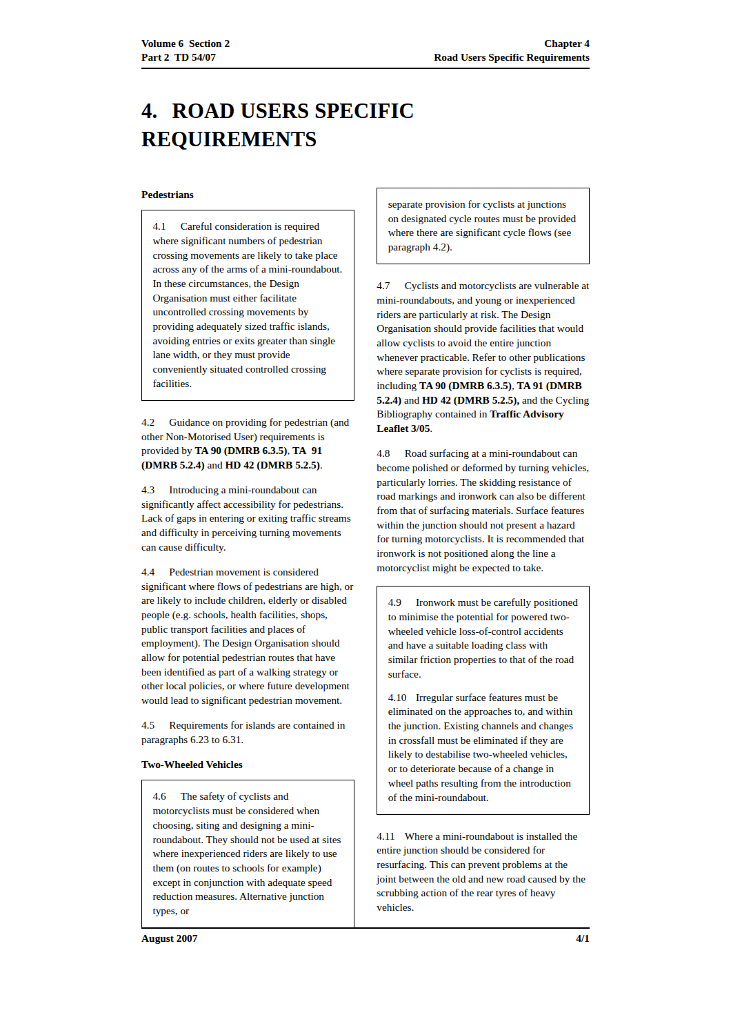Volume 6 Section 2
Part 2 TD 54/07
Chapter 4
Road Users Specific Requirements
4. ROAD USERS SPECIFIC REQUIREMENTS
Pedestrians
4.1 Careful consideration is required where significant numbers of pedestrian crossing movements are likely to take place across any of the arms of a mini-roundabout. In these circumstances, the Design Organisation must either facilitate uncontrolled crossing movements by providing adequately sized traffic islands, avoiding entries or exits greater than single lane width, or they must provide conveniently situated controlled crossing facilities.
4.2 Guidance on providing for pedestrian (and other Non-Motorised User) requirements is provided by TA 90 (DMRB 6.3.5), TA 91 (DMRB 5.2.4) and HD 42 (DMRB 5.2.5).
4.3 Introducing a mini-roundabout can significantly affect accessibility for pedestrians. Lack of gaps in entering or exiting traffic streams and difficulty in perceiving turning movements can cause difficulty.
4.4 Pedestrian movement is considered significant where flows of pedestrians are high, or are likely to include children, elderly or disabled people (e.g. schools, health facilities, shops, public transport facilities and places of employment). The Design Organisation should allow for potential pedestrian routes that have been identified as part of a walking strategy or other local policies, or where future development would lead to significant pedestrian movement.
4.5 Requirements for islands are contained in paragraphs 6.23 to 6.31.
Two-Wheeled Vehicles
4.6 The safety of cyclists and motorcyclists must be considered when choosing, siting and designing a mini-roundabout. They should not be used at sites where inexperienced riders are likely to use them (on routes to schools for example) except in conjunction with adequate speed reduction measures. Alternative junction types, or
separate provision for cyclists at junctions on designated cycle routes must be provided where there are significant cycle flows (see paragraph 4.2).
4.7 Cyclists and motorcyclists are vulnerable at mini-roundabouts, and young or inexperienced riders are particularly at risk. The Design Organisation should provide facilities that would allow cyclists to avoid the entire junction whenever practicable. Refer to other publications where separate provision for cyclists is required, including TA 90 (DMRB 6.3.5), TA 91 (DMRB 5.2.4) and HD 42 (DMRB 5.2.5), and the Cycling Bibliography contained in Traffic Advisory Leaflet 3/05.
4.8 Road surfacing at a mini-roundabout can become polished or deformed by turning vehicles, particularly lorries. The skidding resistance of road markings and ironwork can also be different from that of surfacing materials. Surface features within the junction should not present a hazard for turning motorcyclists. It is recommended that ironwork is not positioned along the line a motorcyclist might be expected to take.
4.9 Ironwork must be carefully positioned to minimise the potential for powered two-wheeled vehicle loss-of-control accidents and have a suitable loading class with similar friction properties to that of the road surface.
4.10 Irregular surface features must be eliminated on the approaches to, and within the junction. Existing channels and changes in crossfall must be eliminated if they are likely to destabilise two-wheeled vehicles, or to deteriorate because of a change in wheel paths resulting from the introduction of the mini-roundabout.
4.11 Where a mini-roundabout is installed the entire junction should be considered for resurfacing. This can prevent problems at the joint between the old and new road caused by the scrubbing action of the rear tyres of heavy vehicles.
August 2007
4/1